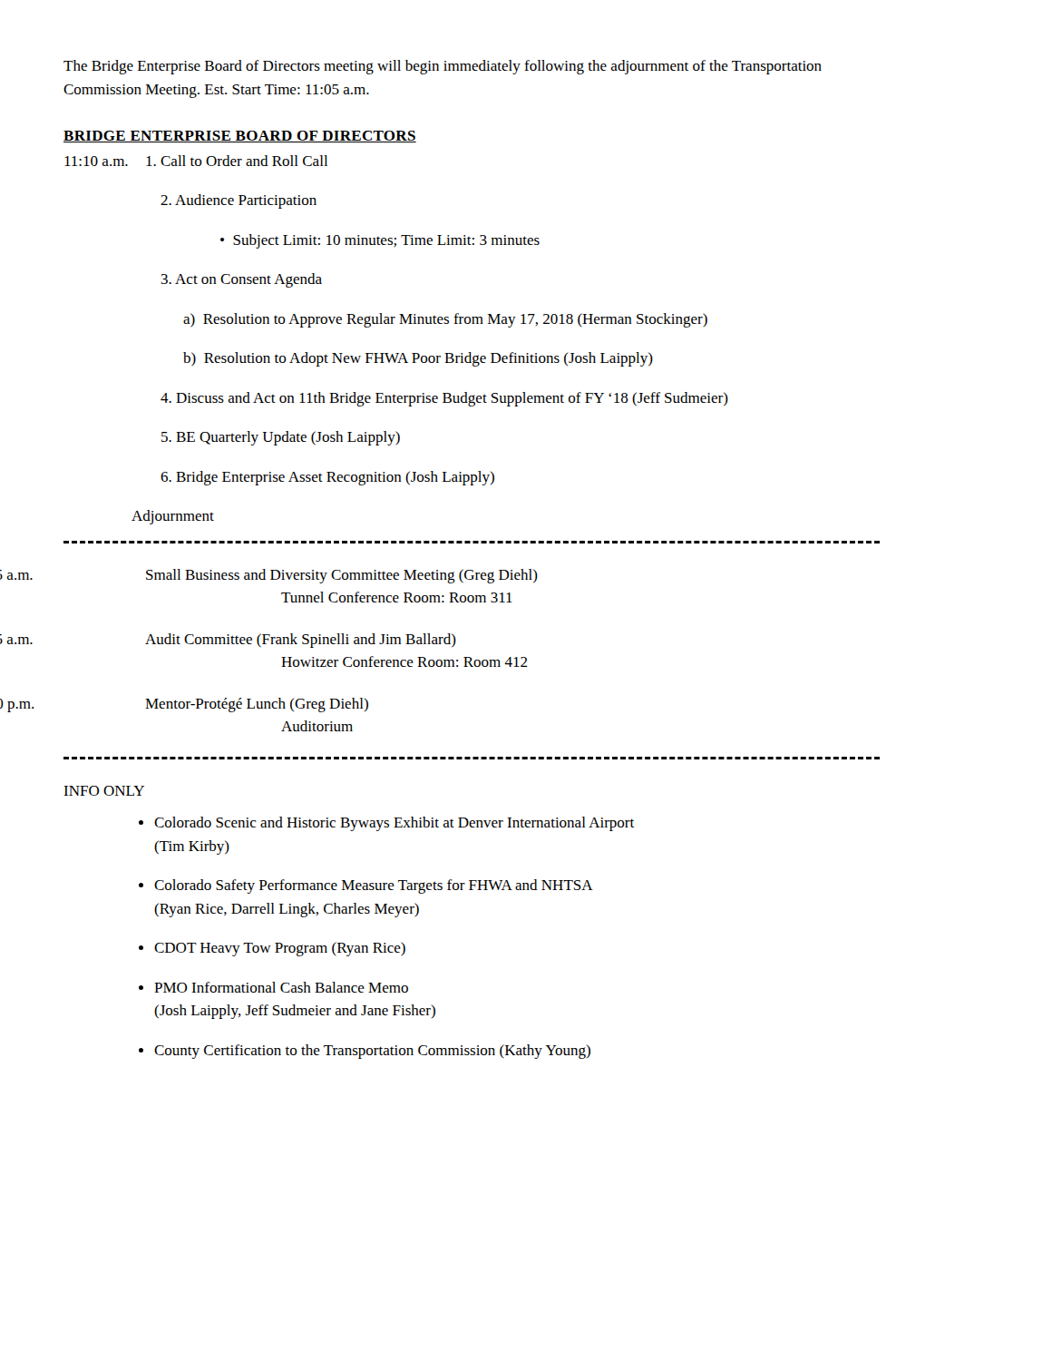The Bridge Enterprise Board of Directors meeting will begin immediately following the adjournment of the Transportation Commission Meeting. Est. Start Time: 11:05 a.m.
BRIDGE ENTERPRISE BOARD OF DIRECTORS
11:10 a.m. 1. Call to Order and Roll Call
2. Audience Participation
• Subject Limit: 10 minutes; Time Limit: 3 minutes
3. Act on Consent Agenda
a) Resolution to Approve Regular Minutes from May 17, 2018 (Herman Stockinger)
b) Resolution to Adopt New FHWA Poor Bridge Definitions (Josh Laipply)
4. Discuss and Act on 11th Bridge Enterprise Budget Supplement of FY ‘18 (Jeff Sudmeier)
5. BE Quarterly Update (Josh Laipply)
6. Bridge Enterprise Asset Recognition (Josh Laipply)
Adjournment
11:15 a.m. Small Business and Diversity Committee Meeting (Greg Diehl) Tunnel Conference Room: Room 311
11:15 a.m. Audit Committee (Frank Spinelli and Jim Ballard) Howitzer Conference Room: Room 412
12:00 p.m. Mentor-Protégé Lunch (Greg Diehl) Auditorium
INFO ONLY
Colorado Scenic and Historic Byways Exhibit at Denver International Airport(Tim Kirby)
Colorado Safety Performance Measure Targets for FHWA and NHTSA(Ryan Rice, Darrell Lingk, Charles Meyer)
CDOT Heavy Tow Program (Ryan Rice)
PMO Informational Cash Balance Memo(Josh Laipply, Jeff Sudmeier and Jane Fisher)
County Certification to the Transportation Commission (Kathy Young)